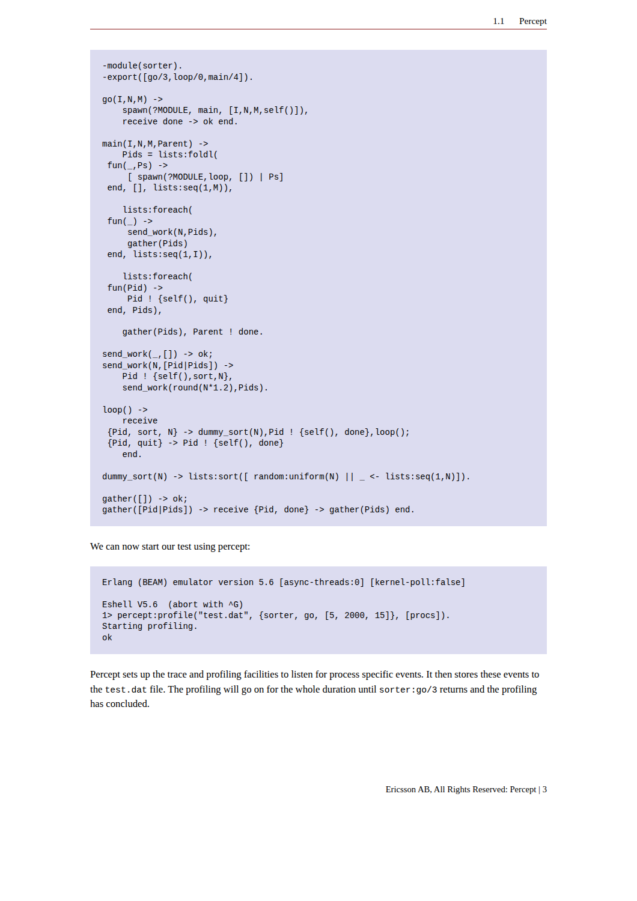1.1 Percept
-module(sorter).
-export([go/3,loop/0,main/4]).

go(I,N,M) ->
    spawn(?MODULE, main, [I,N,M,self()]),
    receive done -> ok end.

main(I,N,M,Parent) ->
    Pids = lists:foldl(
 fun(_,Ps) ->
     [ spawn(?MODULE,loop, []) | Ps]
 end, [], lists:seq(1,M)),

    lists:foreach(
 fun(_) ->
     send_work(N,Pids),
     gather(Pids)
 end, lists:seq(1,I)),

    lists:foreach(
 fun(Pid) ->
     Pid ! {self(), quit}
 end, Pids),

    gather(Pids), Parent ! done.

send_work(_,[]) -> ok;
send_work(N,[Pid|Pids]) ->
    Pid ! {self(),sort,N},
    send_work(round(N*1.2),Pids).

loop() ->
    receive
 {Pid, sort, N} -> dummy_sort(N),Pid ! {self(), done},loop();
 {Pid, quit} -> Pid ! {self(), done}
    end.

dummy_sort(N) -> lists:sort([ random:uniform(N) || _ <- lists:seq(1,N)]).

gather([]) -> ok;
gather([Pid|Pids]) -> receive {Pid, done} -> gather(Pids) end.
We can now start our test using percept:
Erlang (BEAM) emulator version 5.6 [async-threads:0] [kernel-poll:false]

Eshell V5.6  (abort with ^G)
1> percept:profile("test.dat", {sorter, go, [5, 2000, 15]}, [procs]).
Starting profiling.
ok
Percept sets up the trace and profiling facilities to listen for process specific events. It then stores these events to the test.dat file. The profiling will go on for the whole duration until sorter:go/3 returns and the profiling has concluded.
Ericsson AB, All Rights Reserved: Percept | 3